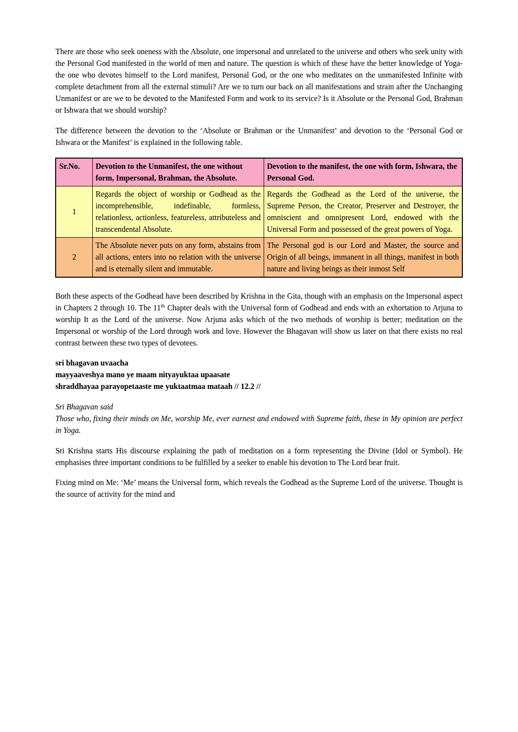There are those who seek oneness with the Absolute, one impersonal and unrelated to the universe and others who seek unity with the Personal God manifested in the world of men and nature. The question is which of these have the better knowledge of Yoga- the one who devotes himself to the Lord manifest, Personal God, or the one who meditates on the unmanifested Infinite with complete detachment from all the external stimuli? Are we to turn our back on all manifestations and strain after the Unchanging Unmanifest or are we to be devoted to the Manifested Form and work to its service? Is it Absolute or the Personal God, Brahman or Ishwara that we should worship?
The difference between the devotion to the ‘Absolute or Brahman or the Unmanifest’ and devotion to the ‘Personal God or Ishwara or the Manifest’ is explained in the following table.
| Sr.No. | Devotion to the Unmanifest, the one without form, Impersonal, Brahman, the Absolute. | Devotion to the manifest, the one with form, Ishwara, the Personal God. |
| --- | --- | --- |
| 1 | Regards the object of worship or Godhead as the incomprehensible, indefinable, formless, relationless, actionless, featureless, attributeless and transcendental Absolute. | Regards the Godhead as the Lord of the universe, the Supreme Person, the Creator, Preserver and Destroyer, the omniscient and omnipresent Lord, endowed with the Universal Form and possessed of the great powers of Yoga. |
| 2 | The Absolute never puts on any form, abstains from all actions, enters into no relation with the universe and is eternally silent and immutable. | The Personal god is our Lord and Master, the source and Origin of all beings, immanent in all things, manifest in both nature and living beings as their inmost Self |
Both these aspects of the Godhead have been described by Krishna in the Gita, though with an emphasis on the Impersonal aspect in Chapters 2 through 10. The 11th Chapter deals with the Universal form of Godhead and ends with an exhortation to Arjuna to worship It as the Lord of the universe. Now Arjuna asks which of the two methods of worship is better; meditation on the Impersonal or worship of the Lord through work and love. However the Bhagavan will show us later on that there exists no real contrast between these two types of devotees.
sri bhagavan uvaacha
mayyaaveshya mano ye maam nityayuktaa upaasate
shraddhayaa parayopetaaste me yuktaatmaa mataah // 12.2 //
Sri Bhagavan said
Those who, fixing their minds on Me, worship Me, ever earnest and endowed with Supreme faith, these in My opinion are perfect in Yoga.
Sri Krishna starts His discourse explaining the path of meditation on a form representing the Divine (Idol or Symbol). He emphasises three important conditions to be fulfilled by a seeker to enable his devotion to The Lord bear fruit.
Fixing mind on Me: ‘Me’ means the Universal form, which reveals the Godhead as the Supreme Lord of the universe. Thought is the source of activity for the mind and